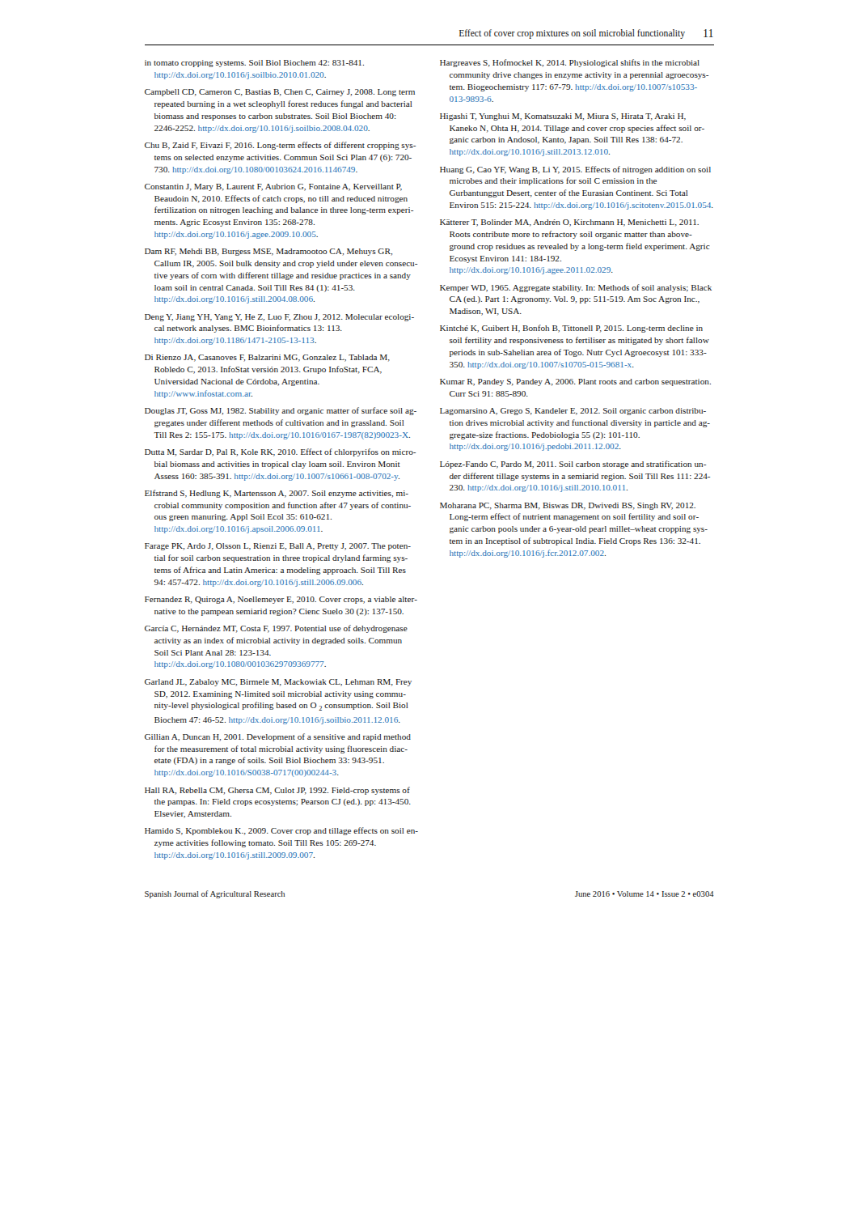Effect of cover crop mixtures on soil microbial functionality
11
in tomato cropping systems. Soil Biol Biochem 42: 831-841. http://dx.doi.org/10.1016/j.soilbio.2010.01.020.
Campbell CD, Cameron C, Bastias B, Chen C, Cairney J, 2008. Long term repeated burning in a wet scleophyll forest reduces fungal and bacterial biomass and responses to carbon substrates. Soil Biol Biochem 40: 2246-2252. http://dx.doi.org/10.1016/j.soilbio.2008.04.020.
Chu B, Zaid F, Eivazi F, 2016. Long-term effects of different cropping systems on selected enzyme activities. Commun Soil Sci Plan 47 (6): 720-730. http://dx.doi.org/10.1080/00103624.2016.1146749.
Constantin J, Mary B, Laurent F, Aubrion G, Fontaine A, Kerveillant P, Beaudoin N, 2010. Effects of catch crops, no till and reduced nitrogen fertilization on nitrogen leaching and balance in three long-term experiments. Agric Ecosyst Environ 135: 268-278. http://dx.doi.org/10.1016/j.agee.2009.10.005.
Dam RF, Mehdi BB, Burgess MSE, Madramootoo CA, Mehuys GR, Callum IR, 2005. Soil bulk density and crop yield under eleven consecutive years of corn with different tillage and residue practices in a sandy loam soil in central Canada. Soil Till Res 84 (1): 41-53. http://dx.doi.org/10.1016/j.still.2004.08.006.
Deng Y, Jiang YH, Yang Y, He Z, Luo F, Zhou J, 2012. Molecular ecological network analyses. BMC Bioinformatics 13: 113. http://dx.doi.org/10.1186/1471-2105-13-113.
Di Rienzo JA, Casanoves F, Balzarini MG, Gonzalez L, Tablada M, Robledo C, 2013. InfoStat versión 2013. Grupo InfoStat, FCA, Universidad Nacional de Córdoba, Argentina. http://www.infostat.com.ar.
Douglas JT, Goss MJ, 1982. Stability and organic matter of surface soil aggregates under different methods of cultivation and in grassland. Soil Till Res 2: 155-175. http://dx.doi.org/10.1016/0167-1987(82)90023-X.
Dutta M, Sardar D, Pal R, Kole RK, 2010. Effect of chlorpyrifos on microbial biomass and activities in tropical clay loam soil. Environ Monit Assess 160: 385-391. http://dx.doi.org/10.1007/s10661-008-0702-y.
Elfstrand S, Hedlung K, Martensson A, 2007. Soil enzyme activities, microbial community composition and function after 47 years of continuous green manuring. Appl Soil Ecol 35: 610-621. http://dx.doi.org/10.1016/j.apsoil.2006.09.011.
Farage PK, Ardo J, Olsson L, Rienzi E, Ball A, Pretty J, 2007. The potential for soil carbon sequestration in three tropical dryland farming systems of Africa and Latin America: a modeling approach. Soil Till Res 94: 457-472. http://dx.doi.org/10.1016/j.still.2006.09.006.
Fernandez R, Quiroga A, Noellemeyer E, 2010. Cover crops, a viable alternative to the pampean semiarid region? Cienc Suelo 30 (2): 137-150.
García C, Hernández MT, Costa F, 1997. Potential use of dehydrogenase activity as an index of microbial activity in degraded soils. Commun Soil Sci Plant Anal 28: 123-134. http://dx.doi.org/10.1080/00103629709369777.
Garland JL, Zabaloy MC, Birmele M, Mackowiak CL, Lehman RM, Frey SD, 2012. Examining N-limited soil microbial activity using community-level physiological profiling based on O 2 consumption. Soil Biol Biochem 47: 46-52. http://dx.doi.org/10.1016/j.soilbio.2011.12.016.
Gillian A, Duncan H, 2001. Development of a sensitive and rapid method for the measurement of total microbial activity using fluorescein diacetate (FDA) in a range of soils. Soil Biol Biochem 33: 943-951. http://dx.doi.org/10.1016/S0038-0717(00)00244-3.
Hall RA, Rebella CM, Ghersa CM, Culot JP, 1992. Field-crop systems of the pampas. In: Field crops ecosystems; Pearson CJ (ed.). pp: 413-450. Elsevier, Amsterdam.
Hamido S, Kpomblekou K., 2009. Cover crop and tillage effects on soil enzyme activities following tomato. Soil Till Res 105: 269-274. http://dx.doi.org/10.1016/j.still.2009.09.007.
Hargreaves S, Hofmockel K, 2014. Physiological shifts in the microbial community drive changes in enzyme activity in a perennial agroecosystem. Biogeochemistry 117: 67-79. http://dx.doi.org/10.1007/s10533-013-9893-6.
Higashi T, Yunghui M, Komatsuzaki M, Miura S, Hirata T, Araki H, Kaneko N, Ohta H, 2014. Tillage and cover crop species affect soil organic carbon in Andosol, Kanto, Japan. Soil Till Res 138: 64-72. http://dx.doi.org/10.1016/j.still.2013.12.010.
Huang G, Cao YF, Wang B, Li Y, 2015. Effects of nitrogen addition on soil microbes and their implications for soil C emission in the Gurbantunggut Desert, center of the Eurasian Continent. Sci Total Environ 515: 215-224. http://dx.doi.org/10.1016/j.scitotenv.2015.01.054.
Kätterer T, Bolinder MA, Andrén O, Kirchmann H, Menichetti L, 2011. Roots contribute more to refractory soil organic matter than above-ground crop residues as revealed by a long-term field experiment. Agric Ecosyst Environ 141: 184-192. http://dx.doi.org/10.1016/j.agee.2011.02.029.
Kemper WD, 1965. Aggregate stability. In: Methods of soil analysis; Black CA (ed.). Part 1: Agronomy. Vol. 9, pp: 511-519. Am Soc Agron Inc., Madison, WI, USA.
Kintché K, Guibert H, Bonfoh B, Tittonell P, 2015. Long-term decline in soil fertility and responsiveness to fertiliser as mitigated by short fallow periods in sub-Sahelian area of Togo. Nutr Cycl Agroecosyst 101: 333-350. http://dx.doi.org/10.1007/s10705-015-9681-x.
Kumar R, Pandey S, Pandey A, 2006. Plant roots and carbon sequestration. Curr Sci 91: 885-890.
Lagomarsino A, Grego S, Kandeler E, 2012. Soil organic carbon distribution drives microbial activity and functional diversity in particle and aggregate-size fractions. Pedobiologia 55 (2): 101-110. http://dx.doi.org/10.1016/j.pedobi.2011.12.002.
López-Fando C, Pardo M, 2011. Soil carbon storage and stratification under different tillage systems in a semiarid region. Soil Till Res 111: 224-230. http://dx.doi.org/10.1016/j.still.2010.10.011.
Moharana PC, Sharma BM, Biswas DR, Dwivedi BS, Singh RV, 2012. Long-term effect of nutrient management on soil fertility and soil organic carbon pools under a 6-year-old pearl millet–wheat cropping system in an Inceptisol of subtropical India. Field Crops Res 136: 32-41. http://dx.doi.org/10.1016/j.fcr.2012.07.002.
Spanish Journal of Agricultural Research
June 2016 • Volume 14 • Issue 2 • e0304